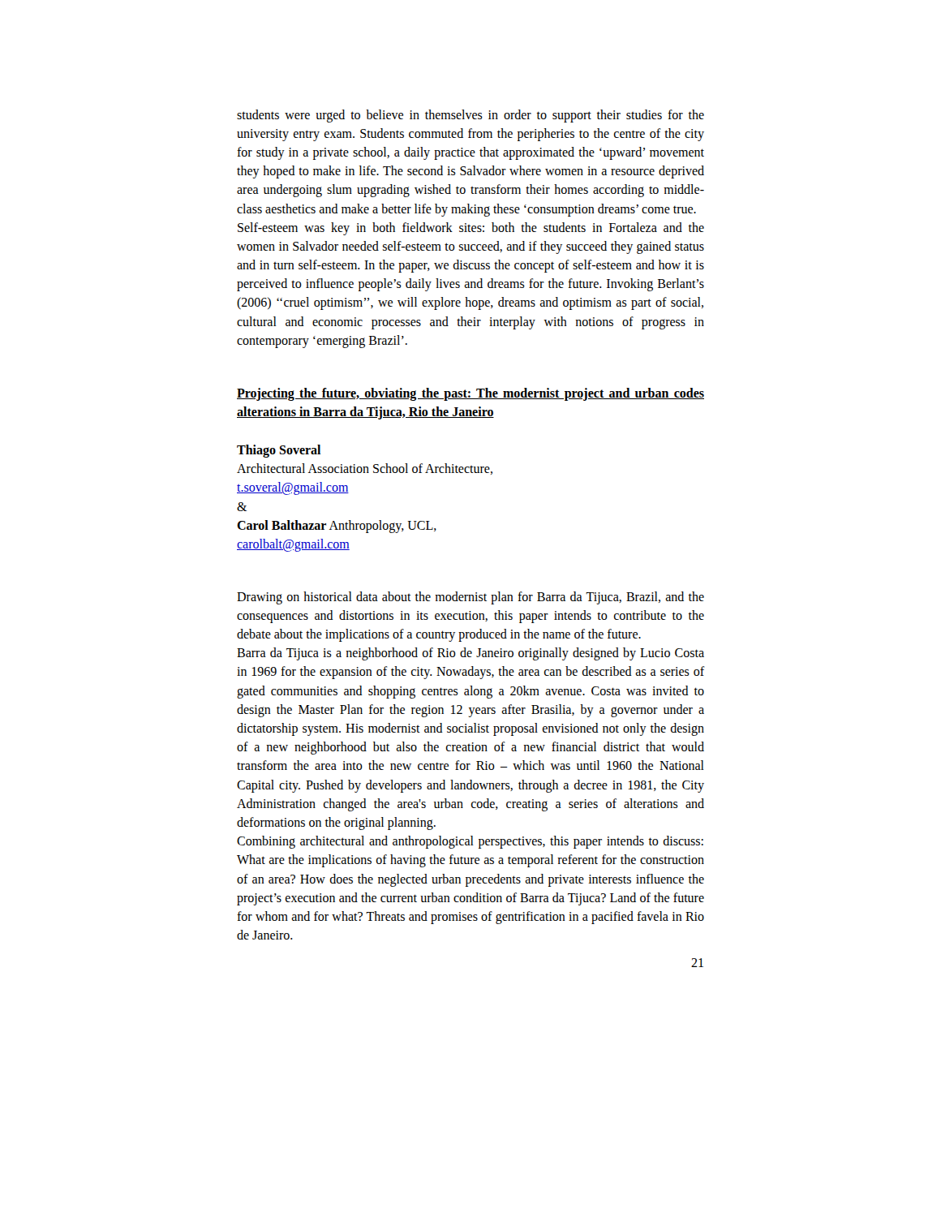students were urged to believe in themselves in order to support their studies for the university entry exam. Students commuted from the peripheries to the centre of the city for study in a private school, a daily practice that approximated the ‘upward’ movement they hoped to make in life. The second is Salvador where women in a resource deprived area undergoing slum upgrading wished to transform their homes according to middle-class aesthetics and make a better life by making these ‘consumption dreams’ come true.
Self-esteem was key in both fieldwork sites: both the students in Fortaleza and the women in Salvador needed self-esteem to succeed, and if they succeed they gained status and in turn self-esteem. In the paper, we discuss the concept of self-esteem and how it is perceived to influence people’s daily lives and dreams for the future. Invoking Berlant’s (2006) ‘‘cruel optimism’’, we will explore hope, dreams and optimism as part of social, cultural and economic processes and their interplay with notions of progress in contemporary ‘emerging Brazil’.
Projecting the future, obviating the past: The modernist project and urban codes alterations in Barra da Tijuca, Rio the Janeiro
Thiago Soveral
Architectural Association School of Architecture,
t.soveral@gmail.com
&
Carol Balthazar Anthropology, UCL,
carolbalt@gmail.com
Drawing on historical data about the modernist plan for Barra da Tijuca, Brazil, and the consequences and distortions in its execution, this paper intends to contribute to the debate about the implications of a country produced in the name of the future.
Barra da Tijuca is a neighborhood of Rio de Janeiro originally designed by Lucio Costa in 1969 for the expansion of the city. Nowadays, the area can be described as a series of gated communities and shopping centres along a 20km avenue. Costa was invited to design the Master Plan for the region 12 years after Brasilia, by a governor under a dictatorship system. His modernist and socialist proposal envisioned not only the design of a new neighborhood but also the creation of a new financial district that would transform the area into the new centre for Rio – which was until 1960 the National Capital city. Pushed by developers and landowners, through a decree in 1981, the City Administration changed the area's urban code, creating a series of alterations and deformations on the original planning.
Combining architectural and anthropological perspectives, this paper intends to discuss: What are the implications of having the future as a temporal referent for the construction of an area? How does the neglected urban precedents and private interests influence the project’s execution and the current urban condition of Barra da Tijuca? Land of the future for whom and for what? Threats and promises of gentrification in a pacified favela in Rio de Janeiro.
21